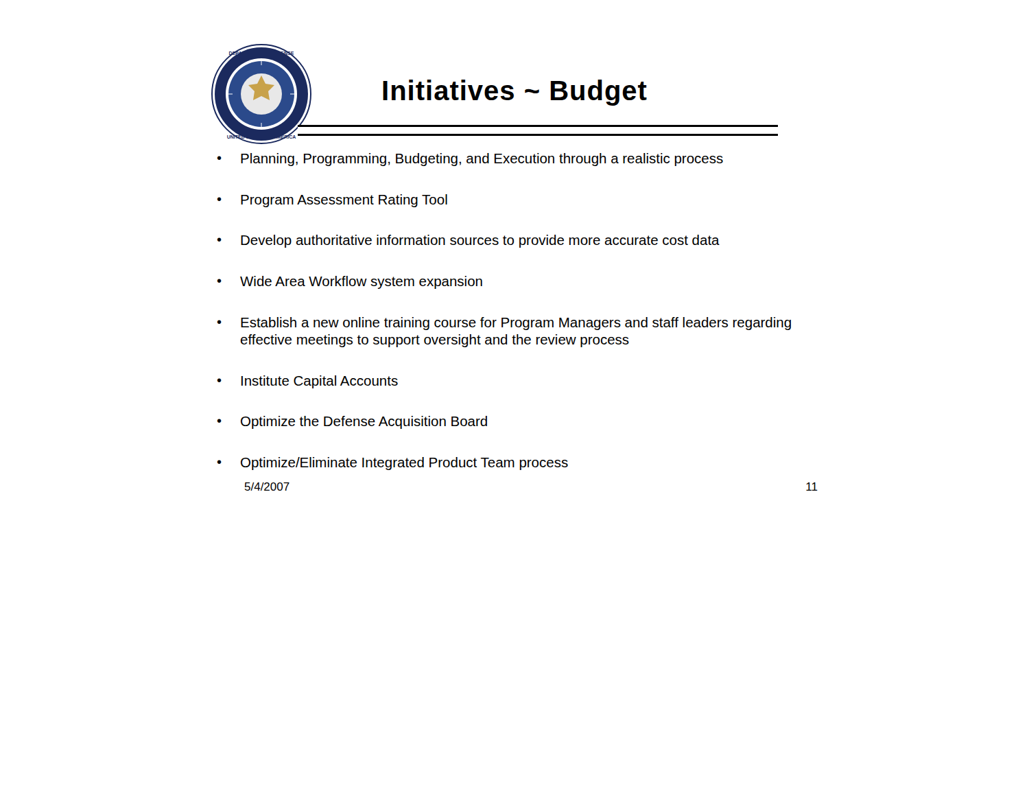DEPARTMENT OF DEFENSE UNITED STATES OF AMERICA
Initiatives ~ Budget
Planning, Programming, Budgeting, and Execution through a realistic process
Program Assessment Rating Tool
Develop authoritative information sources to provide more accurate cost data
Wide Area Workflow system expansion
Establish a new online training course for Program Managers and staff leaders regarding effective meetings to support oversight and the review process
Institute Capital Accounts
Optimize the Defense Acquisition Board
Optimize/Eliminate Integrated Product Team process
5/4/2007
11